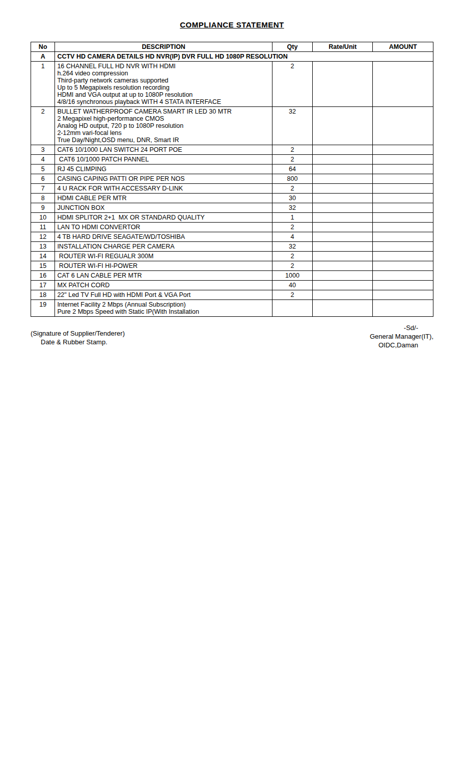COMPLIANCE STATEMENT
| No | DESCRIPTION | Qty | Rate/Unit | AMOUNT |
| --- | --- | --- | --- | --- |
| A | CCTV HD CAMERA DETAILS HD NVR(IP) DVR FULL HD 1080P RESOLUTION |
| 1 | 16 CHANNEL FULL HD NVR WITH HDMI h.264 video compression Third-party network cameras supported Up to 5 Megapixels resolution recording HDMI and VGA output at up to 1080P resolution 4/8/16 synchronous playback WITH 4 STATA INTERFACE | 2 | | |
| 2 | BULLET WATHERPROOF CAMERA SMART IR LED 30 MTR 2 Megapixel high-performance CMOS Analog HD output, 720 p to 1080P resolution 2-12mm vari-focal lens True Day/Night,OSD menu, DNR, Smart IR | 32 | | |
| 3 | CAT6 10/1000 LAN SWITCH 24 PORT POE | 2 | | |
| 4 | CAT6 10/1000 PATCH PANNEL | 2 | | |
| 5 | RJ 45 CLIMPING | 64 | | |
| 6 | CASING CAPING PATTI OR PIPE PER NOS | 800 | | |
| 7 | 4 U RACK FOR WITH ACCESSARY D-LINK | 2 | | |
| 8 | HDMI CABLE PER MTR | 30 | | |
| 9 | JUNCTION BOX | 32 | | |
| 10 | HDMI SPLITOR 2+1 MX OR STANDARD QUALITY | 1 | | |
| 11 | LAN TO HDMI CONVERTOR | 2 | | |
| 12 | 4 TB HARD DRIVE SEAGATE/WD/TOSHIBA | 4 | | |
| 13 | INSTALLATION CHARGE PER CAMERA | 32 | | |
| 14 | ROUTER WI-FI REGUALR 300M | 2 | | |
| 15 | ROUTER WI-FI HI-POWER | 2 | | |
| 16 | CAT 6 LAN CABLE PER MTR | 1000 | | |
| 17 | MX PATCH CORD | 40 | | |
| 18 | 22" Led TV Full HD with HDMI Port & VGA Port | 2 | | |
| 19 | Internet Facility 2 Mbps (Annual Subscription) Pure 2 Mbps Speed with Static IP(With Installation | | | |
(Signature of Supplier/Tenderer)
Date & Rubber Stamp.
-Sd/-
General Manager(IT),
OIDC,Daman